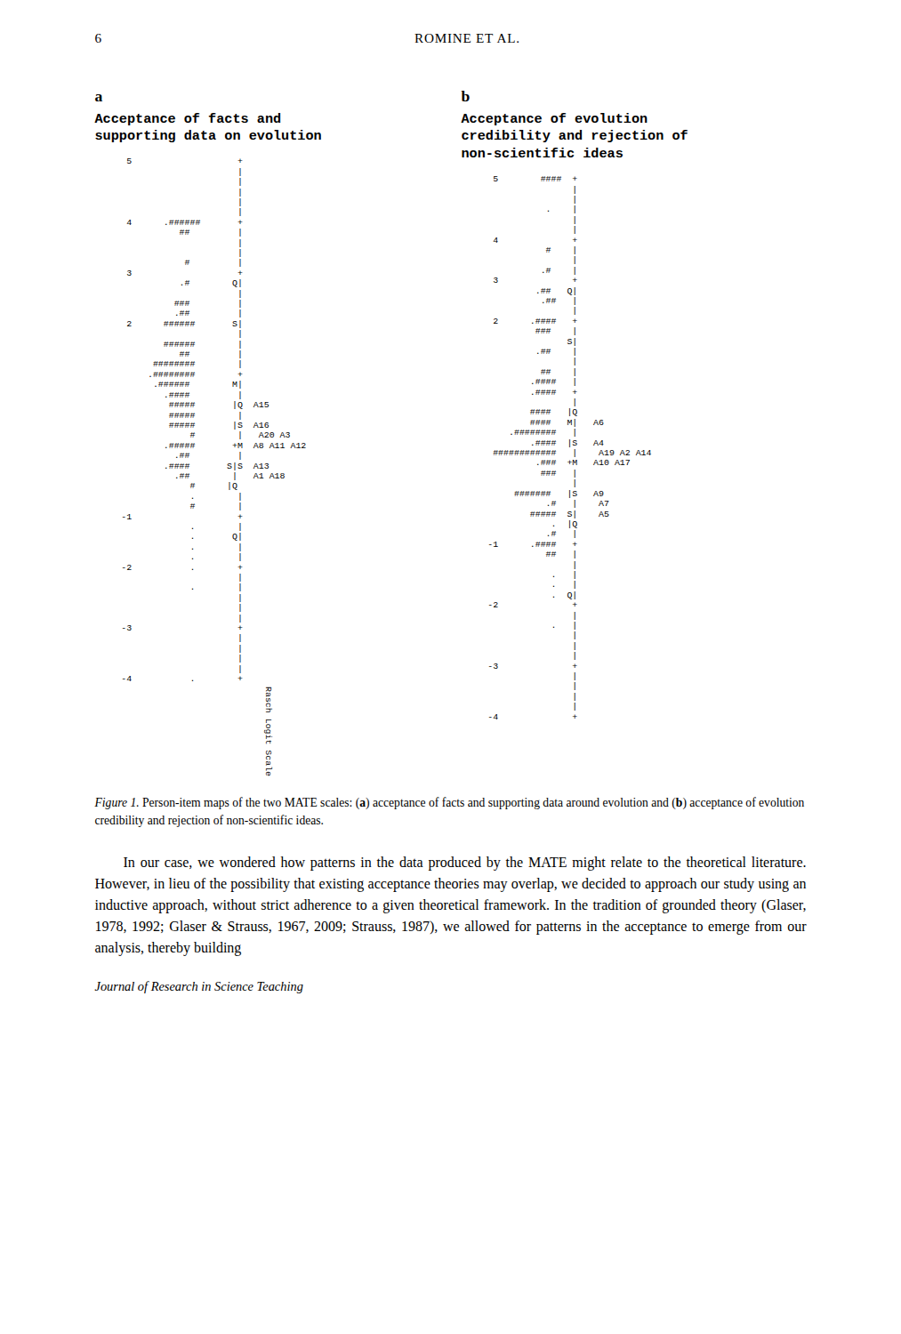6 ROMINE ET AL.
a
Acceptance of facts and
supporting data on evolution
      5                    +
                           |
                           |
                           |
                           |
                           |
      4      .######       +
                ##         |
                           |
                           |
                 #         |
      3                    +
                .#        Q|
                           |
               ###         |
               .##         |
      2      ######       S|
                           |
             ######        |
                ##         |
           ########        |
          .########        +
           .######        M|
             .####         |
              #####       |Q  A15
              #####        |
              #####       |S  A16
                  #        |   A20 A3
             .#####       +M  A8 A11 A12
               .##         |
             .####       S|S  A13
               .##        |   A1 A18
                  #      |Q
                  .        |
                  #        |
     -1                    +
                  .        |
                  .       Q|
                  .        |
                  .        |
     -2           .        +
                           |
                  .        |
                           |
                           |
                           |
     -3                    +
                           |
                           |
                           |
                           |
     -4           .        +
Rasch Logit Scale
b
Acceptance of evolution
credibility and rejection of
non-scientific ideas
      5        ####  +
                     |
                     |
                .    |
                     |
                     |
      4              +
                #    |
                     |
               .#    |
      3              +
              .##   Q|
               .##   |
                     |
      2      .####   +
              ###    |
                    S|
              .##    |
                     |
               ##    |
             .####   |
             .####   +
                     |
             ####   |Q
             ####   M|   A6
         .########   |
             .####  |S   A4
      ############   |    A19 A2 A14
              .###  +M   A10 A17
               ###   |
                     |
          #######   |S   A9
                .#   |    A7
             #####  S|    A5
                 .  |Q
                .#   |
     -1      .####   +
                ##   |
                     |
                 .   |
                 .   |
                 .  Q|
     -2              +
                     |
                 .   |
                     |
                     |
                     |
     -3              +
                     |
                     |
                     |
                     |
     -4              +
Figure 1. Person-item maps of the two MATE scales: (a) acceptance of facts and supporting data around evolution and (b) acceptance of evolution credibility and rejection of non-scientific ideas.
In our case, we wondered how patterns in the data produced by the MATE might relate to the theoretical literature. However, in lieu of the possibility that existing acceptance theories may overlap, we decided to approach our study using an inductive approach, without strict adherence to a given theoretical framework. In the tradition of grounded theory (Glaser, 1978, 1992; Glaser & Strauss, 1967, 2009; Strauss, 1987), we allowed for patterns in the acceptance to emerge from our analysis, thereby building
Journal of Research in Science Teaching